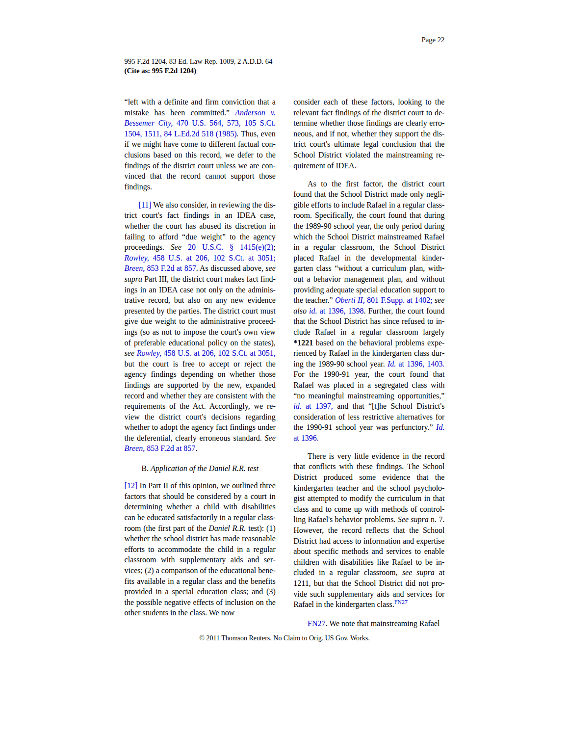Page 22
995 F.2d 1204, 83 Ed. Law Rep. 1009, 2 A.D.D. 64
(Cite as: 995 F.2d 1204)
“left with a definite and firm conviction that a mistake has been committed.” Anderson v. Bessemer City, 470 U.S. 564, 573, 105 S.Ct. 1504, 1511, 84 L.Ed.2d 518 (1985). Thus, even if we might have come to different factual conclusions based on this record, we defer to the findings of the district court unless we are convinced that the record cannot support those findings.
[11] We also consider, in reviewing the district court's fact findings in an IDEA case, whether the court has abused its discretion in failing to afford “due weight” to the agency proceedings. See 20 U.S.C. § 1415(e)(2); Rowley, 458 U.S. at 206, 102 S.Ct. at 3051; Breen, 853 F.2d at 857. As discussed above, see supra Part III, the district court makes fact findings in an IDEA case not only on the administrative record, but also on any new evidence presented by the parties. The district court must give due weight to the administrative proceedings (so as not to impose the court's own view of preferable educational policy on the states), see Rowley, 458 U.S. at 206, 102 S.Ct. at 3051, but the court is free to accept or reject the agency findings depending on whether those findings are supported by the new, expanded record and whether they are consistent with the requirements of the Act. Accordingly, we review the district court's decisions regarding whether to adopt the agency fact findings under the deferential, clearly erroneous standard. See Breen, 853 F.2d at 857.
B. Application of the Daniel R.R. test
[12] In Part II of this opinion, we outlined three factors that should be considered by a court in determining whether a child with disabilities can be educated satisfactorily in a regular classroom (the first part of the Daniel R.R. test): (1) whether the school district has made reasonable efforts to accommodate the child in a regular classroom with supplementary aids and services; (2) a comparison of the educational benefits available in a regular class and the benefits provided in a special education class; and (3) the possible negative effects of inclusion on the other students in the class. We now
consider each of these factors, looking to the relevant fact findings of the district court to determine whether those findings are clearly erroneous, and if not, whether they support the district court's ultimate legal conclusion that the School District violated the mainstreaming requirement of IDEA.
As to the first factor, the district court found that the School District made only negligible efforts to include Rafael in a regular classroom. Specifically, the court found that during the 1989-90 school year, the only period during which the School District mainstreamed Rafael in a regular classroom, the School District placed Rafael in the developmental kindergarten class “without a curriculum plan, without a behavior management plan, and without providing adequate special education support to the teacher.” Oberti II, 801 F.Supp. at 1402; see also id. at 1396, 1398. Further, the court found that the School District has since refused to include Rafael in a regular classroom largely *1221 based on the behavioral problems experienced by Rafael in the kindergarten class during the 1989-90 school year. Id. at 1396, 1403. For the 1990-91 year, the court found that Rafael was placed in a segregated class with “no meaningful mainstreaming opportunities,” id. at 1397, and that “[t]he School District's consideration of less restrictive alternatives for the 1990-91 school year was perfunctory.” Id. at 1396.
There is very little evidence in the record that conflicts with these findings. The School District produced some evidence that the kindergarten teacher and the school psychologist attempted to modify the curriculum in that class and to come up with methods of controlling Rafael's behavior problems. See supra n. 7. However, the record reflects that the School District had access to information and expertise about specific methods and services to enable children with disabilities like Rafael to be included in a regular classroom, see supra at 1211, but that the School District did not provide such supplementary aids and services for Rafael in the kindergarten class.FN27
FN27. We note that mainstreaming Rafael
© 2011 Thomson Reuters. No Claim to Orig. US Gov. Works.